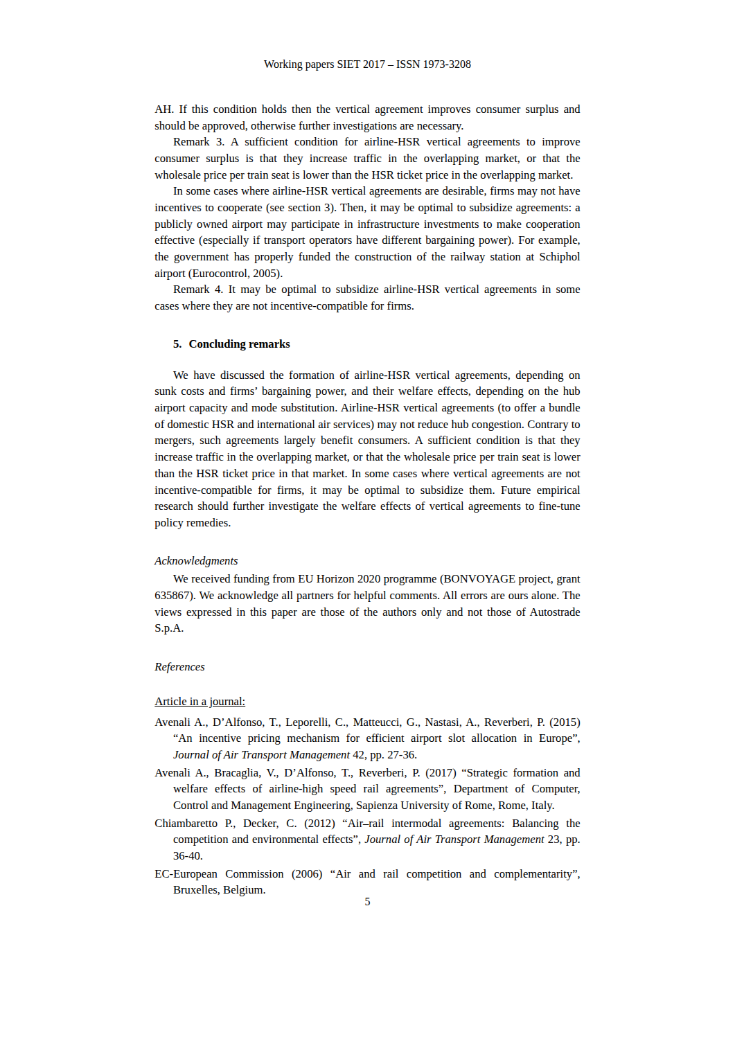Working papers SIET 2017 – ISSN 1973-3208
AH. If this condition holds then the vertical agreement improves consumer surplus and should be approved, otherwise further investigations are necessary.
Remark 3. A sufficient condition for airline-HSR vertical agreements to improve consumer surplus is that they increase traffic in the overlapping market, or that the wholesale price per train seat is lower than the HSR ticket price in the overlapping market.
In some cases where airline-HSR vertical agreements are desirable, firms may not have incentives to cooperate (see section 3). Then, it may be optimal to subsidize agreements: a publicly owned airport may participate in infrastructure investments to make cooperation effective (especially if transport operators have different bargaining power). For example, the government has properly funded the construction of the railway station at Schiphol airport (Eurocontrol, 2005).
Remark 4. It may be optimal to subsidize airline-HSR vertical agreements in some cases where they are not incentive-compatible for firms.
5. Concluding remarks
We have discussed the formation of airline-HSR vertical agreements, depending on sunk costs and firms’ bargaining power, and their welfare effects, depending on the hub airport capacity and mode substitution. Airline-HSR vertical agreements (to offer a bundle of domestic HSR and international air services) may not reduce hub congestion. Contrary to mergers, such agreements largely benefit consumers. A sufficient condition is that they increase traffic in the overlapping market, or that the wholesale price per train seat is lower than the HSR ticket price in that market. In some cases where vertical agreements are not incentive-compatible for firms, it may be optimal to subsidize them. Future empirical research should further investigate the welfare effects of vertical agreements to fine-tune policy remedies.
Acknowledgments
We received funding from EU Horizon 2020 programme (BONVOYAGE project, grant 635867). We acknowledge all partners for helpful comments. All errors are ours alone. The views expressed in this paper are those of the authors only and not those of Autostrade S.p.A.
References
Article in a journal:
Avenali A., D’Alfonso, T., Leporelli, C., Matteucci, G., Nastasi, A., Reverberi, P. (2015) “An incentive pricing mechanism for efficient airport slot allocation in Europe”, Journal of Air Transport Management 42, pp. 27-36.
Avenali A., Bracaglia, V., D’Alfonso, T., Reverberi, P. (2017) “Strategic formation and welfare effects of airline-high speed rail agreements”, Department of Computer, Control and Management Engineering, Sapienza University of Rome, Rome, Italy.
Chiambaretto P., Decker, C. (2012) “Air–rail intermodal agreements: Balancing the competition and environmental effects”, Journal of Air Transport Management 23, pp. 36-40.
EC-European Commission (2006) “Air and rail competition and complementarity”, Bruxelles, Belgium.
5